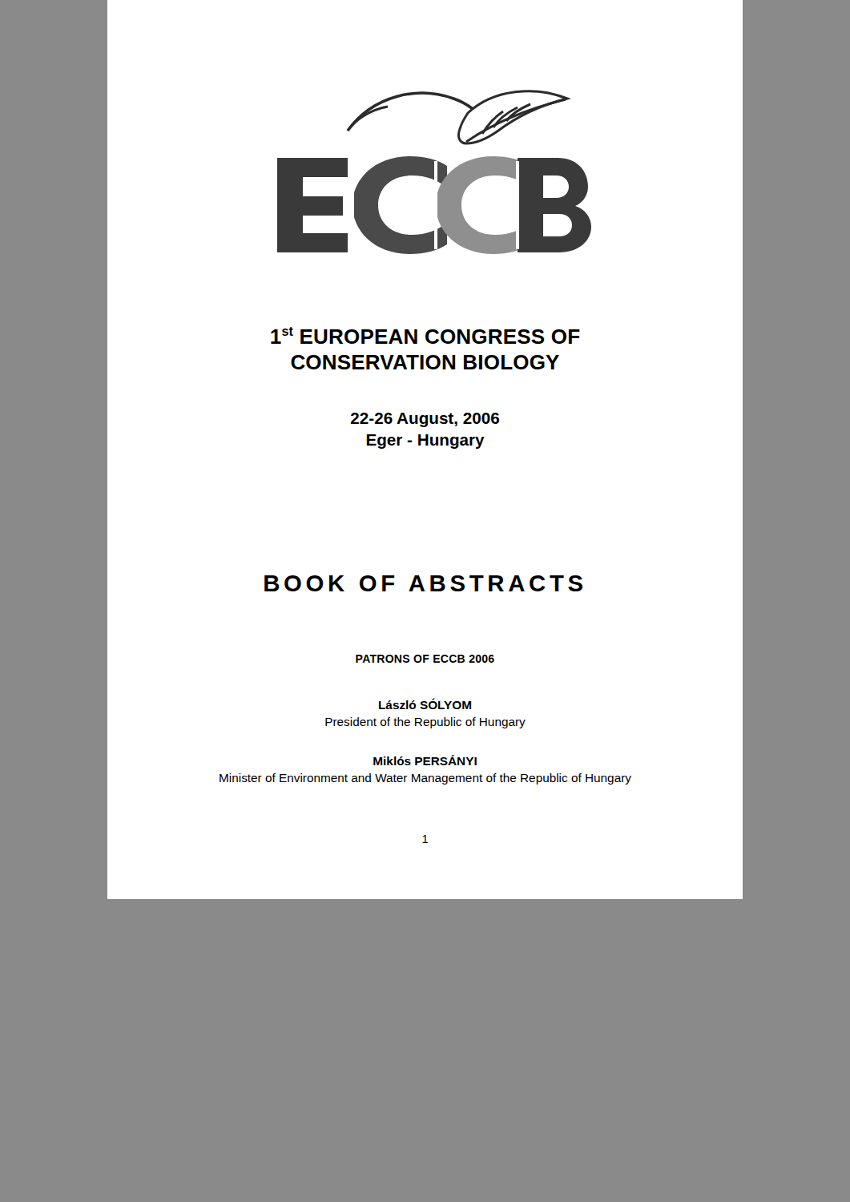1st EUROPEAN CONGRESS OF
CONSERVATION BIOLOGY
22-26 August, 2006
Eger - Hungary
BOOK OF ABSTRACTS
PATRONS OF ECCB 2006
László SÓLYOM President of the Republic of Hungary
Miklós PERSÁNYI Minister of Environment and Water Management of the Republic of Hungary
1